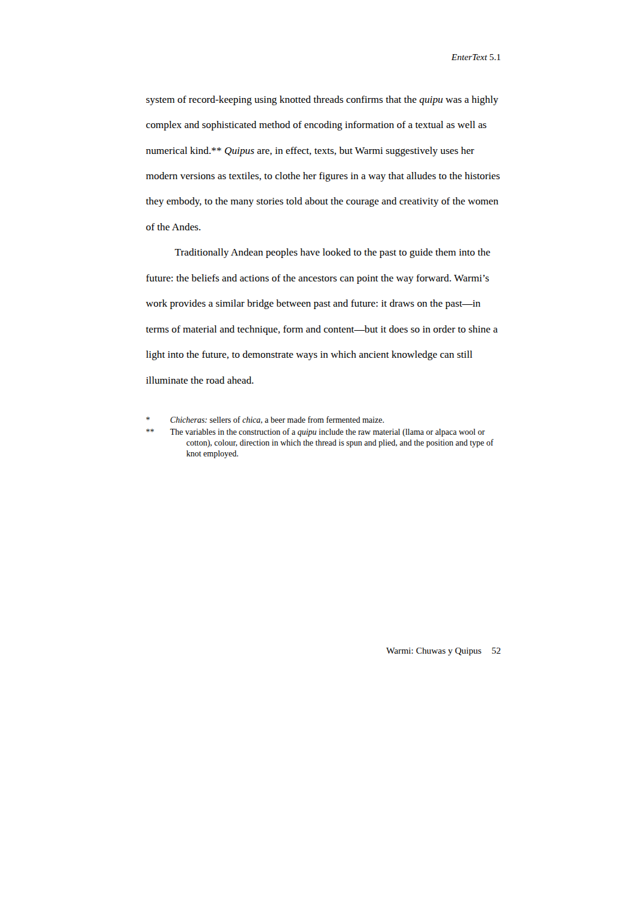EnterText 5.1
system of record-keeping using knotted threads confirms that the quipu was a highly complex and sophisticated method of encoding information of a textual as well as numerical kind.** Quipus are, in effect, texts, but Warmi suggestively uses her modern versions as textiles, to clothe her figures in a way that alludes to the histories they embody, to the many stories told about the courage and creativity of the women of the Andes.
Traditionally Andean peoples have looked to the past to guide them into the future: the beliefs and actions of the ancestors can point the way forward. Warmi’s work provides a similar bridge between past and future: it draws on the past—in terms of material and technique, form and content—but it does so in order to shine a light into the future, to demonstrate ways in which ancient knowledge can still illuminate the road ahead.
* Chicheras: sellers of chica, a beer made from fermented maize.
** The variables in the construction of a quipu include the raw material (llama or alpaca wool or cotton), colour, direction in which the thread is spun and plied, and the position and type of knot employed.
Warmi: Chuwas y Quipus52